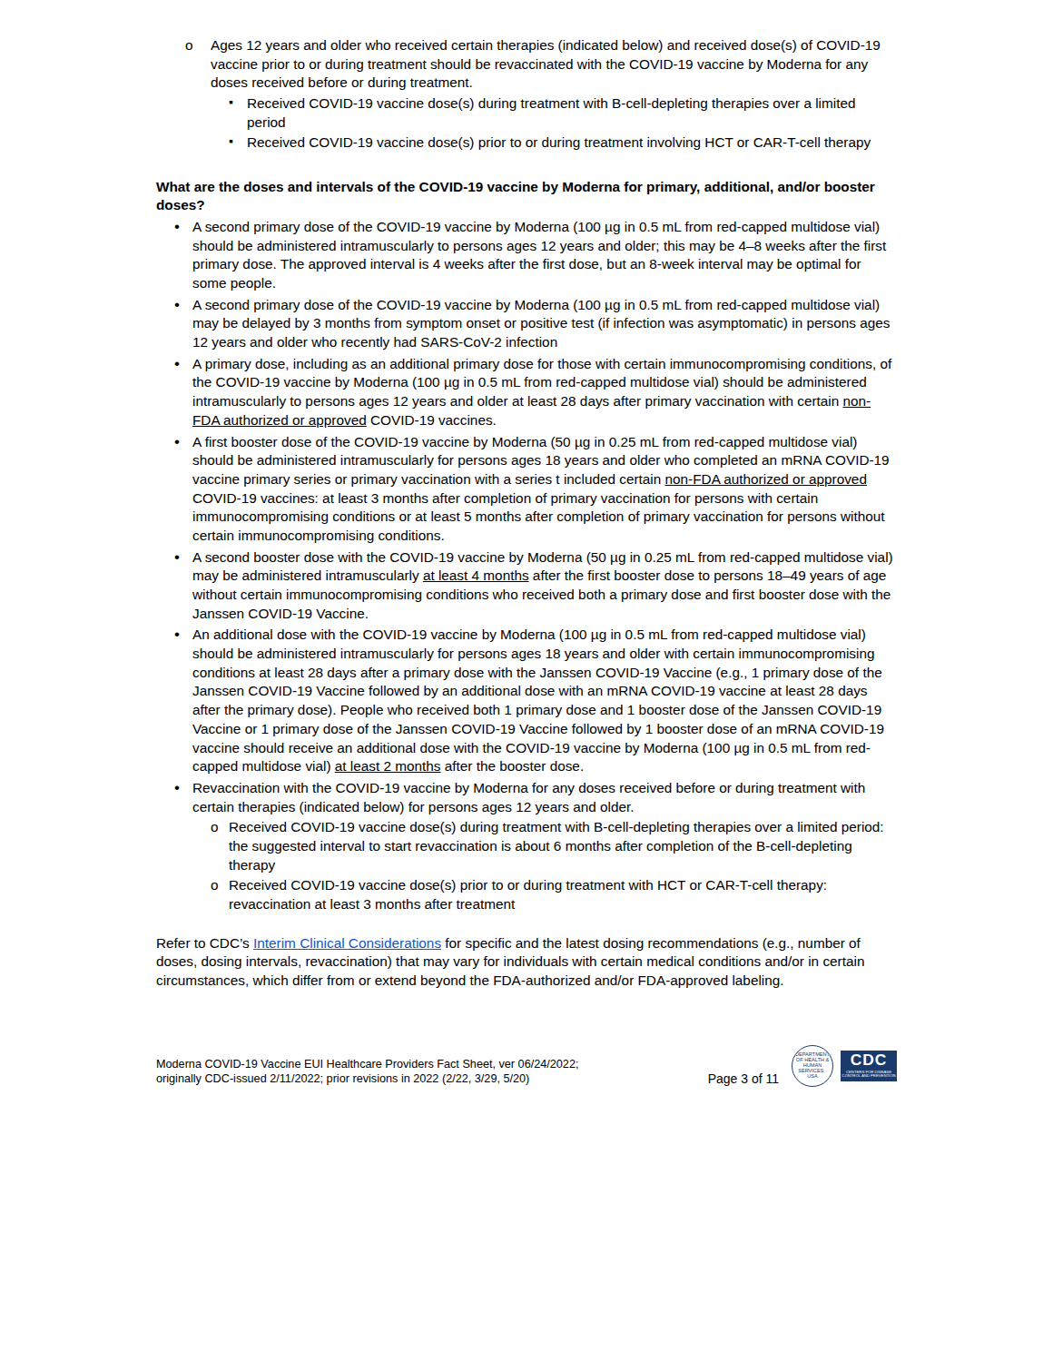Ages 12 years and older who received certain therapies (indicated below) and received dose(s) of COVID-19 vaccine prior to or during treatment should be revaccinated with the COVID-19 vaccine by Moderna for any doses received before or during treatment.
Received COVID-19 vaccine dose(s) during treatment with B-cell-depleting therapies over a limited period
Received COVID-19 vaccine dose(s) prior to or during treatment involving HCT or CAR-T-cell therapy
What are the doses and intervals of the COVID-19 vaccine by Moderna for primary, additional, and/or booster doses?
A second primary dose of the COVID-19 vaccine by Moderna (100 µg in 0.5 mL from red-capped multidose vial) should be administered intramuscularly to persons ages 12 years and older; this may be 4–8 weeks after the first primary dose. The approved interval is 4 weeks after the first dose, but an 8-week interval may be optimal for some people.
A second primary dose of the COVID-19 vaccine by Moderna (100 µg in 0.5 mL from red-capped multidose vial) may be delayed by 3 months from symptom onset or positive test (if infection was asymptomatic) in persons ages 12 years and older who recently had SARS-CoV-2 infection
A primary dose, including as an additional primary dose for those with certain immunocompromising conditions, of the COVID-19 vaccine by Moderna (100 µg in 0.5 mL from red-capped multidose vial) should be administered intramuscularly to persons ages 12 years and older at least 28 days after primary vaccination with certain non-FDA authorized or approved COVID-19 vaccines.
A first booster dose of the COVID-19 vaccine by Moderna (50 µg in 0.25 mL from red-capped multidose vial) should be administered intramuscularly for persons ages 18 years and older who completed an mRNA COVID-19 vaccine primary series or primary vaccination with a series t included certain non-FDA authorized or approved COVID-19 vaccines: at least 3 months after completion of primary vaccination for persons with certain immunocompromising conditions or at least 5 months after completion of primary vaccination for persons without certain immunocompromising conditions.
A second booster dose with the COVID-19 vaccine by Moderna (50 µg in 0.25 mL from red-capped multidose vial) may be administered intramuscularly at least 4 months after the first booster dose to persons 18–49 years of age without certain immunocompromising conditions who received both a primary dose and first booster dose with the Janssen COVID-19 Vaccine.
An additional dose with the COVID-19 vaccine by Moderna (100 µg in 0.5 mL from red-capped multidose vial) should be administered intramuscularly for persons ages 18 years and older with certain immunocompromising conditions at least 28 days after a primary dose with the Janssen COVID-19 Vaccine (e.g., 1 primary dose of the Janssen COVID-19 Vaccine followed by an additional dose with an mRNA COVID-19 vaccine at least 28 days after the primary dose). People who received both 1 primary dose and 1 booster dose of the Janssen COVID-19 Vaccine or 1 primary dose of the Janssen COVID-19 Vaccine followed by 1 booster dose of an mRNA COVID-19 vaccine should receive an additional dose with the COVID-19 vaccine by Moderna (100 µg in 0.5 mL from red-capped multidose vial) at least 2 months after the booster dose.
Revaccination with the COVID-19 vaccine by Moderna for any doses received before or during treatment with certain therapies (indicated below) for persons ages 12 years and older.
Received COVID-19 vaccine dose(s) during treatment with B-cell-depleting therapies over a limited period: the suggested interval to start revaccination is about 6 months after completion of the B-cell-depleting therapy
Received COVID-19 vaccine dose(s) prior to or during treatment with HCT or CAR-T-cell therapy: revaccination at least 3 months after treatment
Refer to CDC’s Interim Clinical Considerations for specific and the latest dosing recommendations (e.g., number of doses, dosing intervals, revaccination) that may vary for individuals with certain medical conditions and/or in certain circumstances, which differ from or extend beyond the FDA-authorized and/or FDA-approved labeling.
Moderna COVID-19 Vaccine EUI Healthcare Providers Fact Sheet, ver 06/24/2022;
originally CDC-issued 2/11/2022; prior revisions in 2022 (2/22, 3/29, 5/20)
Page 3 of 11
DEPARTMENT OF HEALTH & HUMAN SERVICES · USA
CDCCENTERS FOR DISEASE CONTROL AND PREVENTION